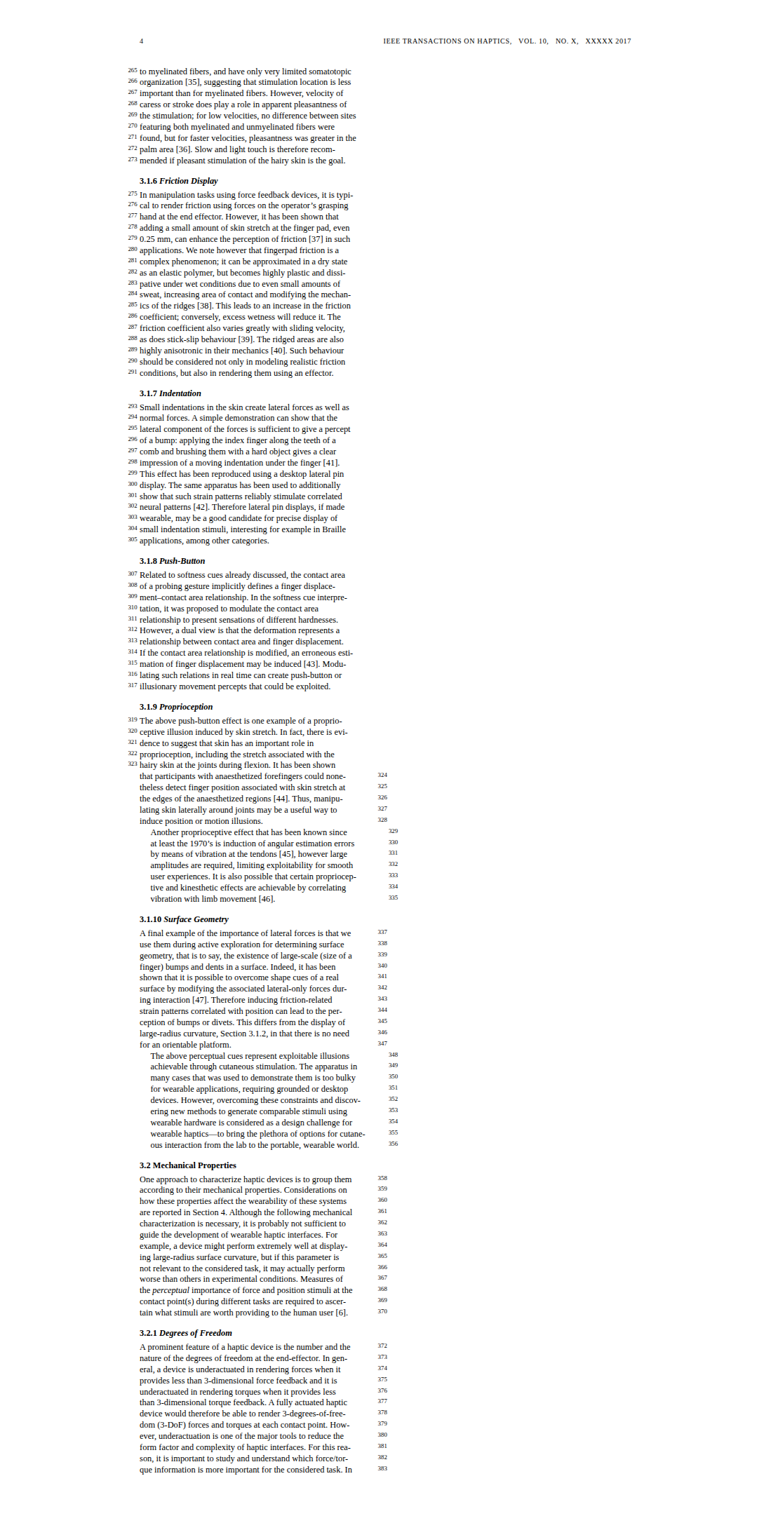4 IEEE Transactions on Haptics, Vol. 10, No. X, XXXXX 2017
265to myelinated fibers, and have only very limited somatotopic 266organization [35], suggesting that stimulation location is less 267important than for myelinated fibers. However, velocity of 268caress or stroke does play a role in apparent pleasantness of 269the stimulation; for low velocities, no difference between sites 270featuring both myelinated and unmyelinated fibers were 271found, but for faster velocities, pleasantness was greater in the 272palm area [36]. Slow and light touch is therefore recom- 273mended if pleasant stimulation of the hairy skin is the goal.
3.1.6 Friction Display
275 In manipulation tasks using force feedback devices, it is typi- 276cal to render friction using forces on the operator’s grasping 277hand at the end effector. However, it has been shown that 278adding a small amount of skin stretch at the finger pad, even 2790.25 mm, can enhance the perception of friction [37] in such 280applications. We note however that fingerpad friction is a 281complex phenomenon; it can be approximated in a dry state 282as an elastic polymer, but becomes highly plastic and dissi- 283pative under wet conditions due to even small amounts of 284sweat, increasing area of contact and modifying the mechan- 285ics of the ridges [38]. This leads to an increase in the friction 286coefficient; conversely, excess wetness will reduce it. The 287friction coefficient also varies greatly with sliding velocity, 288as does stick-slip behaviour [39]. The ridged areas are also 289highly anisotronic in their mechanics [40]. Such behaviour 290should be considered not only in modeling realistic friction 291conditions, but also in rendering them using an effector.
3.1.7 Indentation
293 Small indentations in the skin create lateral forces as well as 294normal forces. A simple demonstration can show that the 295lateral component of the forces is sufficient to give a percept 296of a bump: applying the index finger along the teeth of a 297comb and brushing them with a hard object gives a clear 298impression of a moving indentation under the finger [41]. 299 This effect has been reproduced using a desktop lateral pin 300display. The same apparatus has been used to additionally 301show that such strain patterns reliably stimulate correlated 302neural patterns [42]. Therefore lateral pin displays, if made 303wearable, may be a good candidate for precise display of 304small indentation stimuli, interesting for example in Braille 305applications, among other categories.
3.1.8 Push-Button
307 Related to softness cues already discussed, the contact area 308of a probing gesture implicitly defines a finger displace- 309ment–contact area relationship. In the softness cue interpre- 310tation, it was proposed to modulate the contact area 311relationship to present sensations of different hardnesses. 312 However, a dual view is that the deformation represents a 313relationship between contact area and finger displacement. 314 If the contact area relationship is modified, an erroneous esti- 315mation of finger displacement may be induced [43]. Modu- 316lating such relations in real time can create push-button or 317illusionary movement percepts that could be exploited.
3.1.9 Proprioception
319 The above push-button effect is one example of a proprio- 320ceptive illusion induced by skin stretch. In fact, there is evi- 321dence to suggest that skin has an important role in 322proprioception, including the stretch associated with the 323hairy skin at the joints during flexion. It has been shown
324that participants with anaesthetized forefingers could none- 325theless detect finger position associated with skin stretch at 326the edges of the anaesthetized regions [44]. Thus, manipu- 327lating skin laterally around joints may be a useful way to 328induce position or motion illusions.
329 Another proprioceptive effect that has been known since 330at least the 1970’s is induction of angular estimation errors 331by means of vibration at the tendons [45], however large 332amplitudes are required, limiting exploitability for smooth 333user experiences. It is also possible that certain propriocep- 334tive and kinesthetic effects are achievable by correlating 335vibration with limb movement [46].
3.1.10 Surface Geometry
337 A final example of the importance of lateral forces is that we 338use them during active exploration for determining surface 339geometry, that is to say, the existence of large-scale (size of a 340finger) bumps and dents in a surface. Indeed, it has been 341shown that it is possible to overcome shape cues of a real 342surface by modifying the associated lateral-only forces dur- 343ing interaction [47]. Therefore inducing friction-related 344strain patterns correlated with position can lead to the per- 345ception of bumps or divets. This differs from the display of 346large-radius curvature, Section 3.1.2, in that there is no need 347for an orientable platform.
348 The above perceptual cues represent exploitable illusions 349achievable through cutaneous stimulation. The apparatus in 350many cases that was used to demonstrate them is too bulky 351for wearable applications, requiring grounded or desktop 352devices. However, overcoming these constraints and discov- 353ering new methods to generate comparable stimuli using 354wearable hardware is considered as a design challenge for 355wearable haptics—to bring the plethora of options for cutane- 356ous interaction from the lab to the portable, wearable world.
3.2 Mechanical Properties
358 One approach to characterize haptic devices is to group them 359according to their mechanical properties. Considerations on 360how these properties affect the wearability of these systems 361are reported in Section 4. Although the following mechanical 362characterization is necessary, it is probably not sufficient to 363guide the development of wearable haptic interfaces. For 364example, a device might perform extremely well at display- 365ing large-radius surface curvature, but if this parameter is 366not relevant to the considered task, it may actually perform 367worse than others in experimental conditions. Measures of 368the perceptual importance of force and position stimuli at the 369contact point(s) during different tasks are required to ascer- 370tain what stimuli are worth providing to the human user [6].
3.2.1 Degrees of Freedom
372 A prominent feature of a haptic device is the number and the 373nature of the degrees of freedom at the end-effector. In gen- 374eral, a device is underactuated in rendering forces when it 375provides less than 3-dimensional force feedback and it is 376underactuated in rendering torques when it provides less 377than 3-dimensional torque feedback. A fully actuated haptic 378device would therefore be able to render 3-degrees-of-free- 379dom (3-DoF) forces and torques at each contact point. How- 380ever, underactuation is one of the major tools to reduce the 381form factor and complexity of haptic interfaces. For this rea- 382son, it is important to study and understand which force/tor- 383que information is more important for the considered task. In